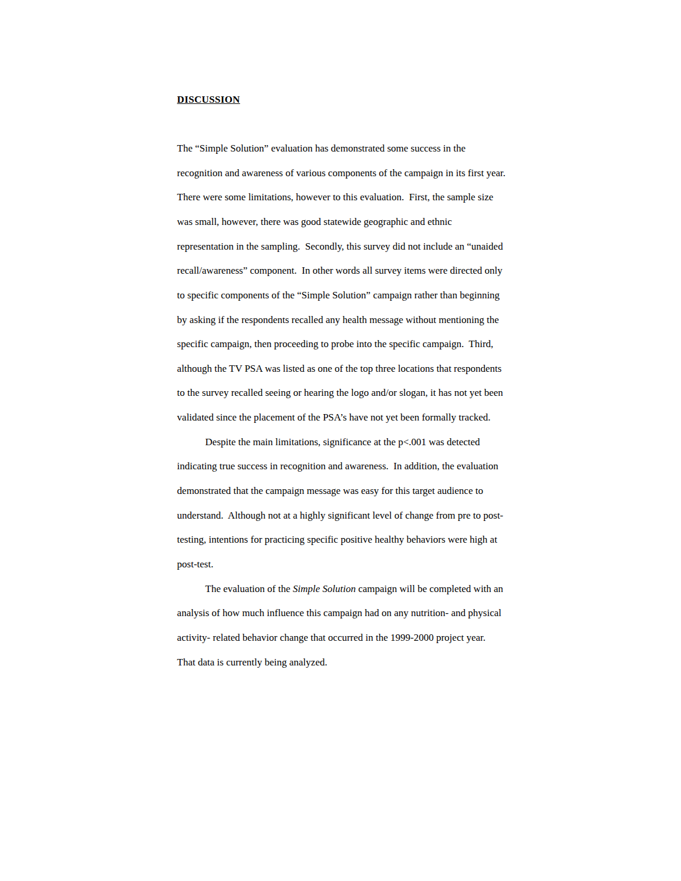DISCUSSION
The “Simple Solution” evaluation has demonstrated some success in the recognition and awareness of various components of the campaign in its first year. There were some limitations, however to this evaluation. First, the sample size was small, however, there was good statewide geographic and ethnic representation in the sampling. Secondly, this survey did not include an “unaided recall/awareness” component. In other words all survey items were directed only to specific components of the “Simple Solution” campaign rather than beginning by asking if the respondents recalled any health message without mentioning the specific campaign, then proceeding to probe into the specific campaign. Third, although the TV PSA was listed as one of the top three locations that respondents to the survey recalled seeing or hearing the logo and/or slogan, it has not yet been validated since the placement of the PSA’s have not yet been formally tracked.
Despite the main limitations, significance at the p<.001 was detected indicating true success in recognition and awareness. In addition, the evaluation demonstrated that the campaign message was easy for this target audience to understand. Although not at a highly significant level of change from pre to post-testing, intentions for practicing specific positive healthy behaviors were high at post-test.
The evaluation of the Simple Solution campaign will be completed with an analysis of how much influence this campaign had on any nutrition- and physical activity- related behavior change that occurred in the 1999-2000 project year. That data is currently being analyzed.